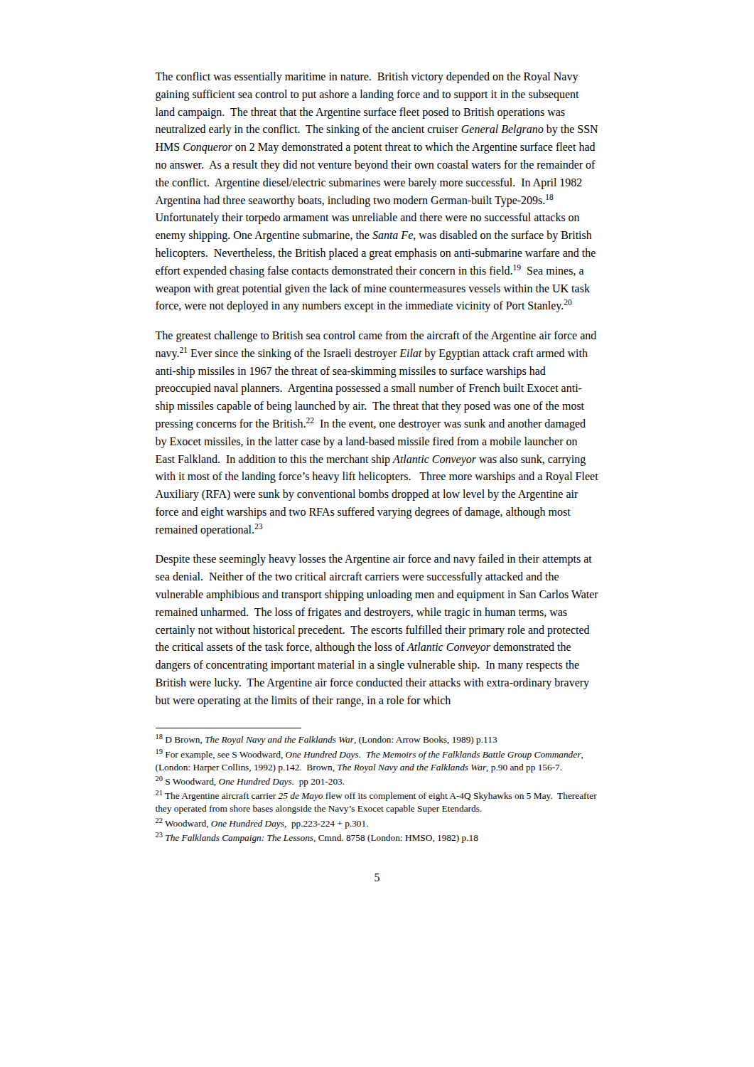The conflict was essentially maritime in nature. British victory depended on the Royal Navy gaining sufficient sea control to put ashore a landing force and to support it in the subsequent land campaign. The threat that the Argentine surface fleet posed to British operations was neutralized early in the conflict. The sinking of the ancient cruiser General Belgrano by the SSN HMS Conqueror on 2 May demonstrated a potent threat to which the Argentine surface fleet had no answer. As a result they did not venture beyond their own coastal waters for the remainder of the conflict. Argentine diesel/electric submarines were barely more successful. In April 1982 Argentina had three seaworthy boats, including two modern German-built Type-209s.18 Unfortunately their torpedo armament was unreliable and there were no successful attacks on enemy shipping. One Argentine submarine, the Santa Fe, was disabled on the surface by British helicopters. Nevertheless, the British placed a great emphasis on anti-submarine warfare and the effort expended chasing false contacts demonstrated their concern in this field.19 Sea mines, a weapon with great potential given the lack of mine countermeasures vessels within the UK task force, were not deployed in any numbers except in the immediate vicinity of Port Stanley.20
The greatest challenge to British sea control came from the aircraft of the Argentine air force and navy.21 Ever since the sinking of the Israeli destroyer Eilat by Egyptian attack craft armed with anti-ship missiles in 1967 the threat of sea-skimming missiles to surface warships had preoccupied naval planners. Argentina possessed a small number of French built Exocet anti-ship missiles capable of being launched by air. The threat that they posed was one of the most pressing concerns for the British.22 In the event, one destroyer was sunk and another damaged by Exocet missiles, in the latter case by a land-based missile fired from a mobile launcher on East Falkland. In addition to this the merchant ship Atlantic Conveyor was also sunk, carrying with it most of the landing force’s heavy lift helicopters. Three more warships and a Royal Fleet Auxiliary (RFA) were sunk by conventional bombs dropped at low level by the Argentine air force and eight warships and two RFAs suffered varying degrees of damage, although most remained operational.23
Despite these seemingly heavy losses the Argentine air force and navy failed in their attempts at sea denial. Neither of the two critical aircraft carriers were successfully attacked and the vulnerable amphibious and transport shipping unloading men and equipment in San Carlos Water remained unharmed. The loss of frigates and destroyers, while tragic in human terms, was certainly not without historical precedent. The escorts fulfilled their primary role and protected the critical assets of the task force, although the loss of Atlantic Conveyor demonstrated the dangers of concentrating important material in a single vulnerable ship. In many respects the British were lucky. The Argentine air force conducted their attacks with extra-ordinary bravery but were operating at the limits of their range, in a role for which
18 D Brown, The Royal Navy and the Falklands War, (London: Arrow Books, 1989) p.113
19 For example, see S Woodward, One Hundred Days. The Memoirs of the Falklands Battle Group Commander, (London: Harper Collins, 1992) p.142. Brown, The Royal Navy and the Falklands War, p.90 and pp 156-7.
20 S Woodward, One Hundred Days. pp 201-203.
21 The Argentine aircraft carrier 25 de Mayo flew off its complement of eight A-4Q Skyhawks on 5 May. Thereafter they operated from shore bases alongside the Navy’s Exocet capable Super Etendards.
22 Woodward, One Hundred Days, pp.223-224 + p.301.
23 The Falklands Campaign: The Lessons, Cmnd. 8758 (London: HMSO, 1982) p.18
5